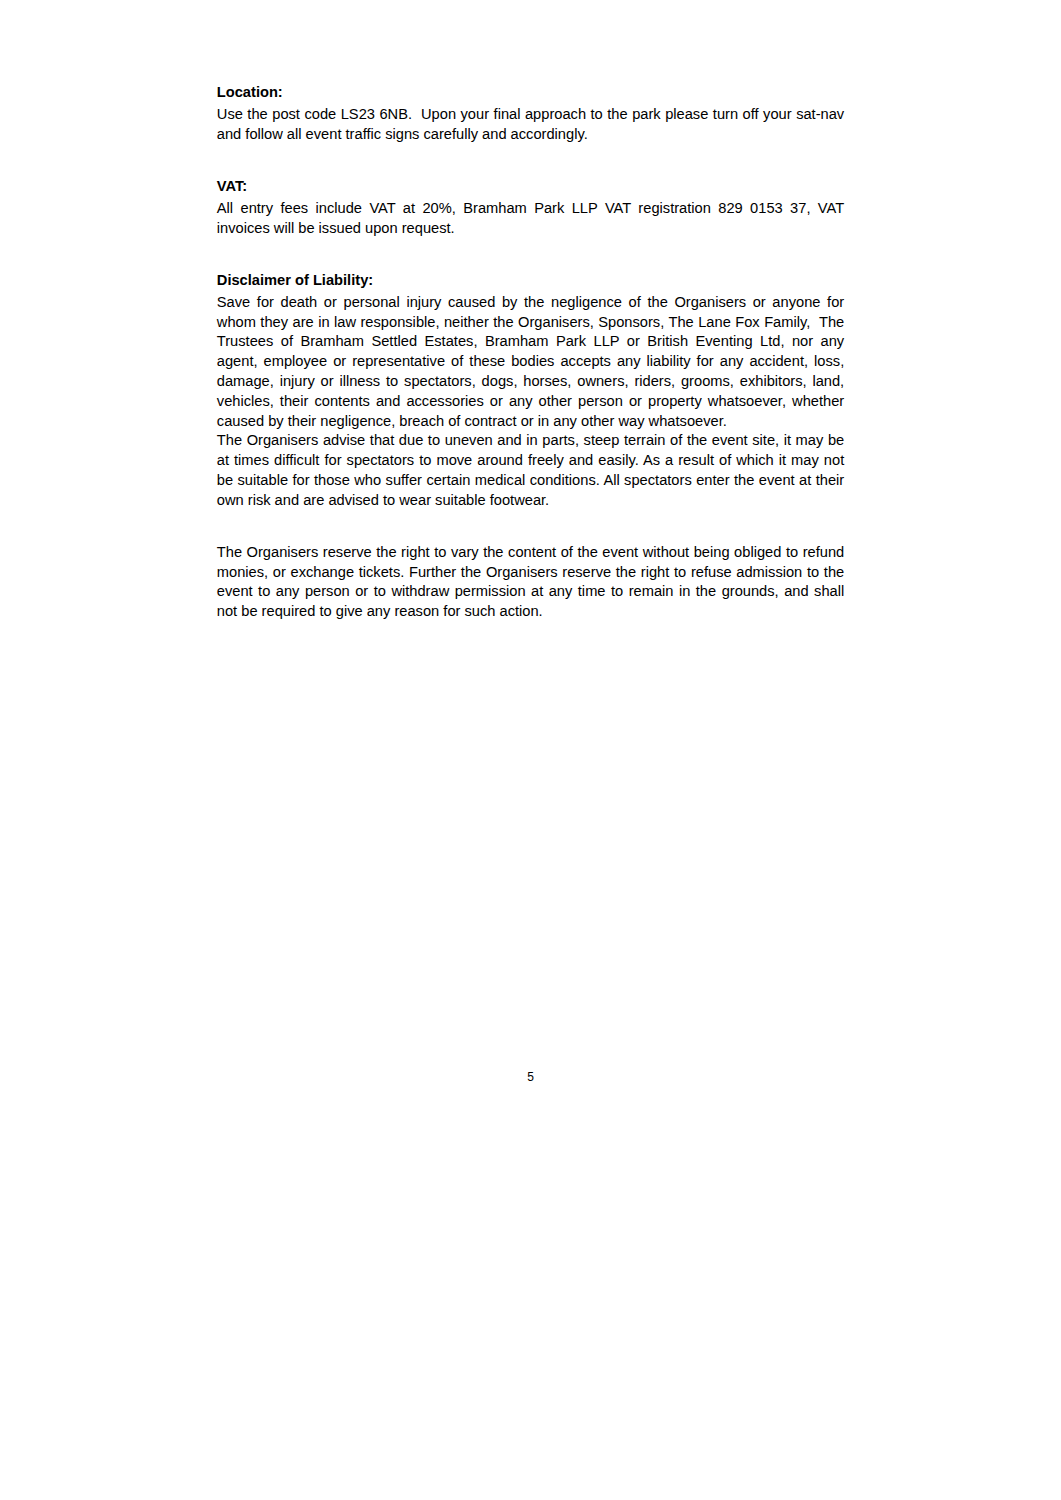Location:
Use the post code LS23 6NB. Upon your final approach to the park please turn off your sat-nav and follow all event traffic signs carefully and accordingly.
VAT:
All entry fees include VAT at 20%, Bramham Park LLP VAT registration 829 0153 37, VAT invoices will be issued upon request.
Disclaimer of Liability:
Save for death or personal injury caused by the negligence of the Organisers or anyone for whom they are in law responsible, neither the Organisers, Sponsors, The Lane Fox Family, The Trustees of Bramham Settled Estates, Bramham Park LLP or British Eventing Ltd, nor any agent, employee or representative of these bodies accepts any liability for any accident, loss, damage, injury or illness to spectators, dogs, horses, owners, riders, grooms, exhibitors, land, vehicles, their contents and accessories or any other person or property whatsoever, whether caused by their negligence, breach of contract or in any other way whatsoever.
The Organisers advise that due to uneven and in parts, steep terrain of the event site, it may be at times difficult for spectators to move around freely and easily. As a result of which it may not be suitable for those who suffer certain medical conditions. All spectators enter the event at their own risk and are advised to wear suitable footwear.
The Organisers reserve the right to vary the content of the event without being obliged to refund monies, or exchange tickets. Further the Organisers reserve the right to refuse admission to the event to any person or to withdraw permission at any time to remain in the grounds, and shall not be required to give any reason for such action.
5